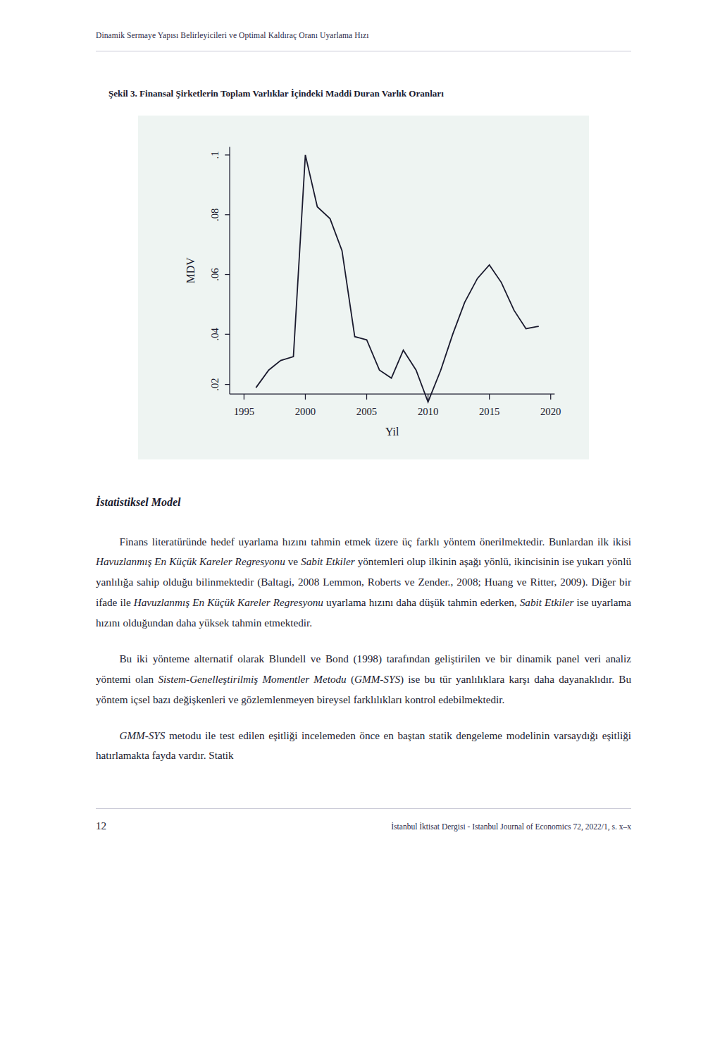Dinamik Sermaye Yapısı Belirleyicileri ve Optimal Kaldıraç Oranı Uyarlama Hızı
Şekil 3. Finansal Şirketlerin Toplam Varlıklar İçindeki Maddi Duran Varlık Oranları
.1 .08 .06 .04 .02 MDV 1995 2000 2005 2010 2015 2020 Yil
İstatistiksel Model
Finans literatüründe hedef uyarlama hızını tahmin etmek üzere üç farklı yöntem önerilmektedir. Bunlardan ilk ikisi Havuzlanmış En Küçük Kareler Regresyonu ve Sabit Etkiler yöntemleri olup ilkinin aşağı yönlü, ikincisinin ise yukarı yönlü yanlılığa sahip olduğu bilinmektedir (Baltagi, 2008 Lemmon, Roberts ve Zender., 2008; Huang ve Ritter, 2009). Diğer bir ifade ile Havuzlanmış En Küçük Kareler Regresyonu uyarlama hızını daha düşük tahmin ederken, Sabit Etkiler ise uyarlama hızını olduğundan daha yüksek tahmin etmektedir.
Bu iki yönteme alternatif olarak Blundell ve Bond (1998) tarafından geliştirilen ve bir dinamik panel veri analiz yöntemi olan Sistem-Genelleştirilmiş Momentler Metodu (GMM-SYS) ise bu tür yanlılıklara karşı daha dayanaklıdır. Bu yöntem içsel bazı değişkenleri ve gözlemlenmeyen bireysel farklılıkları kontrol edebilmektedir.
GMM-SYS metodu ile test edilen eşitliği incelemeden önce en baştan statik dengeleme modelinin varsaydığı eşitliği hatırlamakta fayda vardır. Statik
12 İstanbul İktisat Dergisi - Istanbul Journal of Economics 72, 2022/1, s. x–x